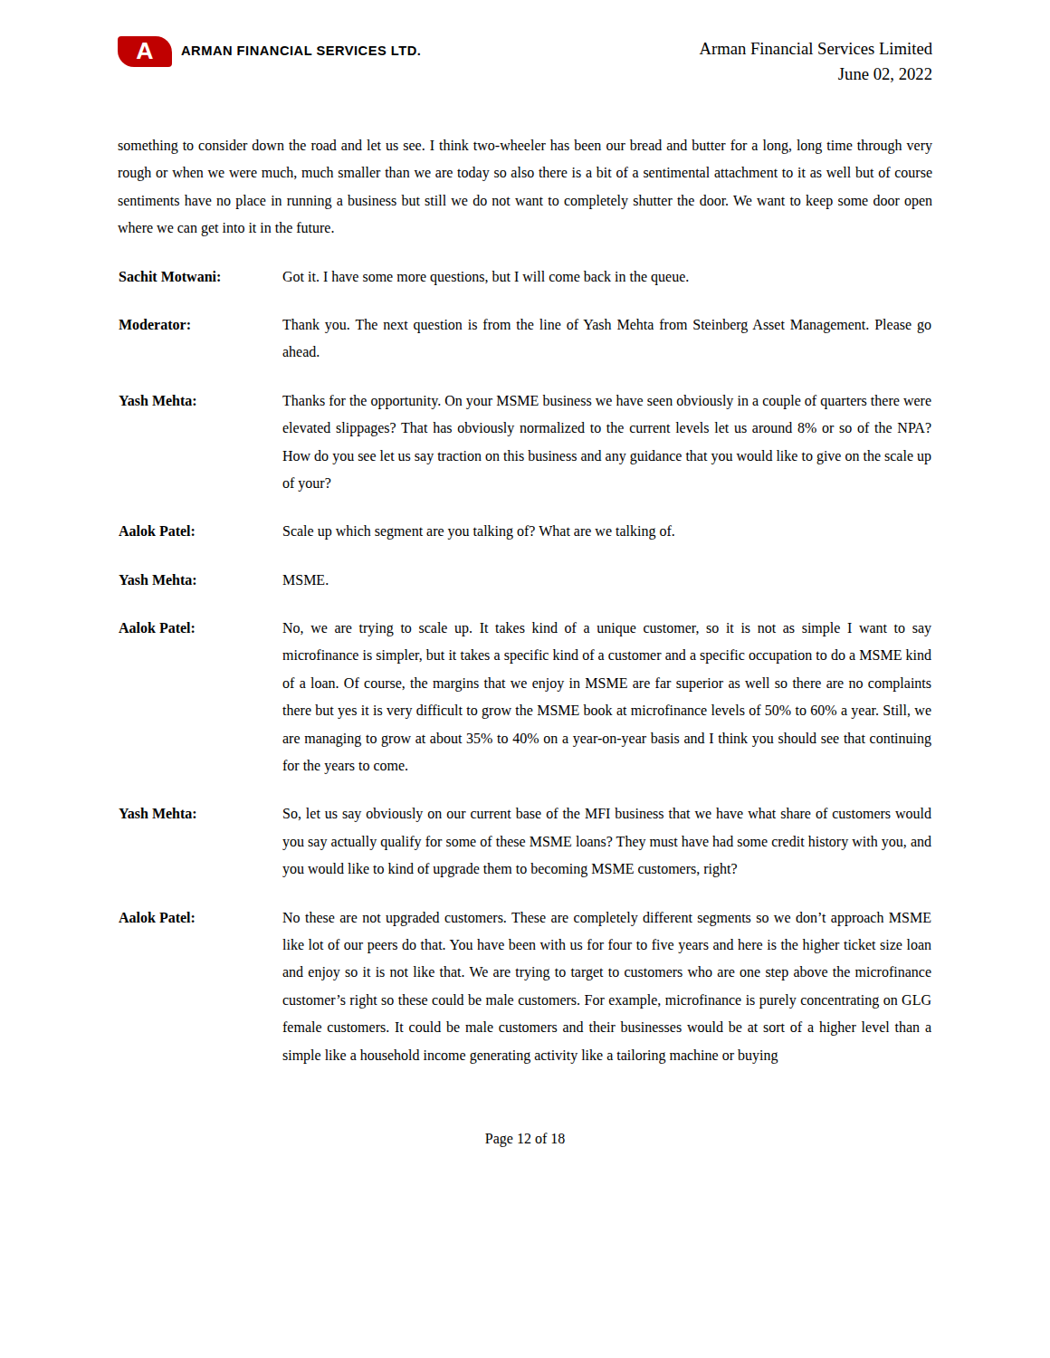ARMAN FINANCIAL SERVICES LTD.
Arman Financial Services Limited
June 02, 2022
something to consider down the road and let us see. I think two-wheeler has been our bread and butter for a long, long time through very rough or when we were much, much smaller than we are today so also there is a bit of a sentimental attachment to it as well but of course sentiments have no place in running a business but still we do not want to completely shutter the door. We want to keep some door open where we can get into it in the future.
| Sachit Motwani: | Got it. I have some more questions, but I will come back in the queue. |
| Moderator: | Thank you. The next question is from the line of Yash Mehta from Steinberg Asset Management. Please go ahead. |
| Yash Mehta: | Thanks for the opportunity. On your MSME business we have seen obviously in a couple of quarters there were elevated slippages? That has obviously normalized to the current levels let us around 8% or so of the NPA? How do you see let us say traction on this business and any guidance that you would like to give on the scale up of your? |
| Aalok Patel: | Scale up which segment are you talking of? What are we talking of. |
| Yash Mehta: | MSME. |
| Aalok Patel: | No, we are trying to scale up. It takes kind of a unique customer, so it is not as simple I want to say microfinance is simpler, but it takes a specific kind of a customer and a specific occupation to do a MSME kind of a loan. Of course, the margins that we enjoy in MSME are far superior as well so there are no complaints there but yes it is very difficult to grow the MSME book at microfinance levels of 50% to 60% a year. Still, we are managing to grow at about 35% to 40% on a year-on-year basis and I think you should see that continuing for the years to come. |
| Yash Mehta: | So, let us say obviously on our current base of the MFI business that we have what share of customers would you say actually qualify for some of these MSME loans? They must have had some credit history with you, and you would like to kind of upgrade them to becoming MSME customers, right? |
| Aalok Patel: | No these are not upgraded customers. These are completely different segments so we don’t approach MSME like lot of our peers do that. You have been with us for four to five years and here is the higher ticket size loan and enjoy so it is not like that. We are trying to target to customers who are one step above the microfinance customer’s right so these could be male customers. For example, microfinance is purely concentrating on GLG female customers. It could be male customers and their businesses would be at sort of a higher level than a simple like a household income generating activity like a tailoring machine or buying |
Page 12 of 18